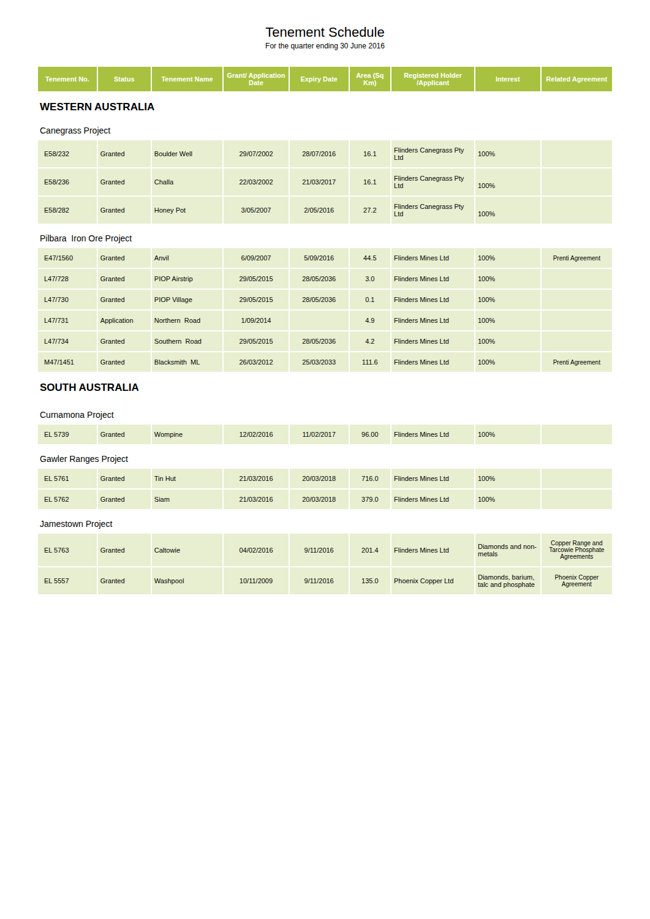Tenement Schedule
For the quarter ending 30 June 2016
| Tenement No. | Status | Tenement Name | Grant/ Application Date | Expiry Date | Area (Sq Km) | Registered Holder /Applicant | Interest | Related Agreement |
| --- | --- | --- | --- | --- | --- | --- | --- | --- |
| WESTERN AUSTRALIA |
| Canegrass Project |
| E58/232 | Granted | Boulder Well | 29/07/2002 | 28/07/2016 | 16.1 | Flinders Canegrass Pty Ltd | 100% | |
| E58/236 | Granted | Challa | 22/03/2002 | 21/03/2017 | 16.1 | Flinders Canegrass Pty Ltd | 100% | |
| E58/282 | Granted | Honey Pot | 3/05/2007 | 2/05/2016 | 27.2 | Flinders Canegrass Pty Ltd | 100% | |
| Pilbara Iron Ore Project |
| E47/1560 | Granted | Anvil | 6/09/2007 | 5/09/2016 | 44.5 | Flinders Mines Ltd | 100% | Prenti Agreement |
| L47/728 | Granted | PIOP Airstrip | 29/05/2015 | 28/05/2036 | 3.0 | Flinders Mines Ltd | 100% | |
| L47/730 | Granted | PIOP Village | 29/05/2015 | 28/05/2036 | 0.1 | Flinders Mines Ltd | 100% | |
| L47/731 | Application | Northern Road | 1/09/2014 | | 4.9 | Flinders Mines Ltd | 100% | |
| L47/734 | Granted | Southern Road | 29/05/2015 | 28/05/2036 | 4.2 | Flinders Mines Ltd | 100% | |
| M47/1451 | Granted | Blacksmith ML | 26/03/2012 | 25/03/2033 | 111.6 | Flinders Mines Ltd | 100% | Prenti Agreement |
| SOUTH AUSTRALIA |
| Curnamona Project |
| EL 5739 | Granted | Wompine | 12/02/2016 | 11/02/2017 | 96.00 | Flinders Mines Ltd | 100% | |
| Gawler Ranges Project |
| EL 5761 | Granted | Tin Hut | 21/03/2016 | 20/03/2018 | 716.0 | Flinders Mines Ltd | 100% | |
| EL 5762 | Granted | Siam | 21/03/2016 | 20/03/2018 | 379.0 | Flinders Mines Ltd | 100% | |
| Jamestown Project |
| EL 5763 | Granted | Caltowie | 04/02/2016 | 9/11/2016 | 201.4 | Flinders Mines Ltd | Diamonds and non-metals | Copper Range and Tarcowie Phosphate Agreements |
| EL 5557 | Granted | Washpool | 10/11/2009 | 9/11/2016 | 135.0 | Phoenix Copper Ltd | Diamonds, barium, talc and phosphate | Phoenix Copper Agreement |